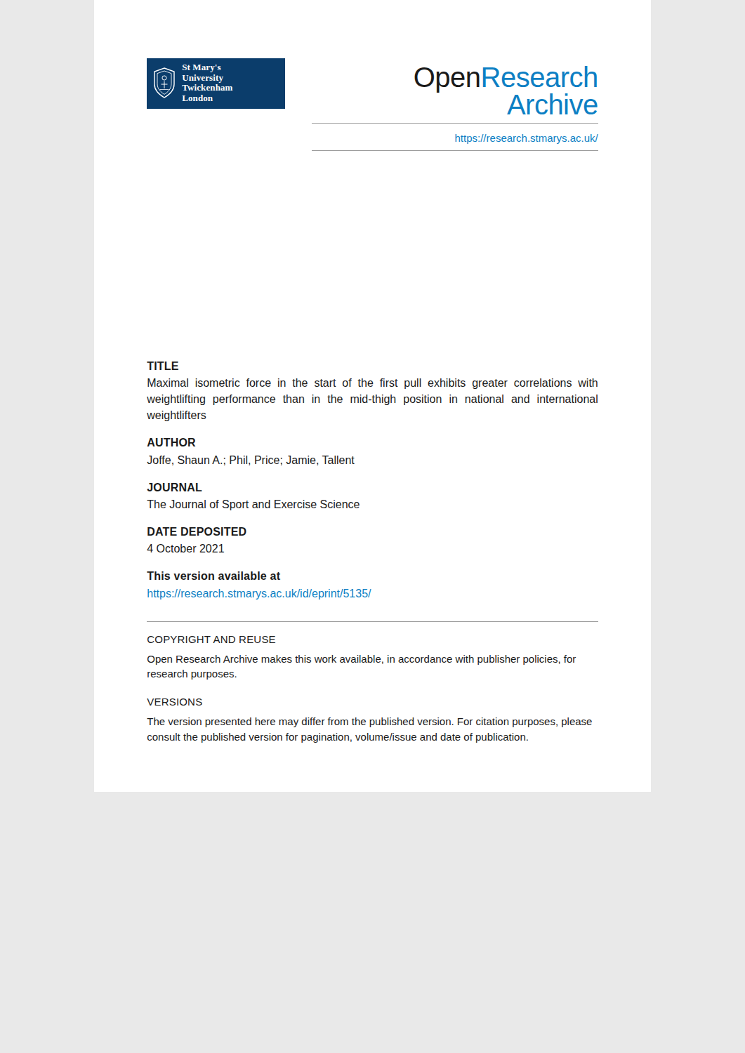St Mary's University Twickenham London
Open Research Archive
https://research.stmarys.ac.uk/
TITLE
Maximal isometric force in the start of the first pull exhibits greater correlations with weightlifting performance than in the mid-thigh position in national and international weightlifters
AUTHOR
Joffe, Shaun A.; Phil, Price; Jamie, Tallent
JOURNAL
The Journal of Sport and Exercise Science
DATE DEPOSITED
4 October 2021
This version available at
https://research.stmarys.ac.uk/id/eprint/5135/
COPYRIGHT AND REUSE
Open Research Archive makes this work available, in accordance with publisher policies, for research purposes.
VERSIONS
The version presented here may differ from the published version. For citation purposes, please consult the published version for pagination, volume/issue and date of publication.